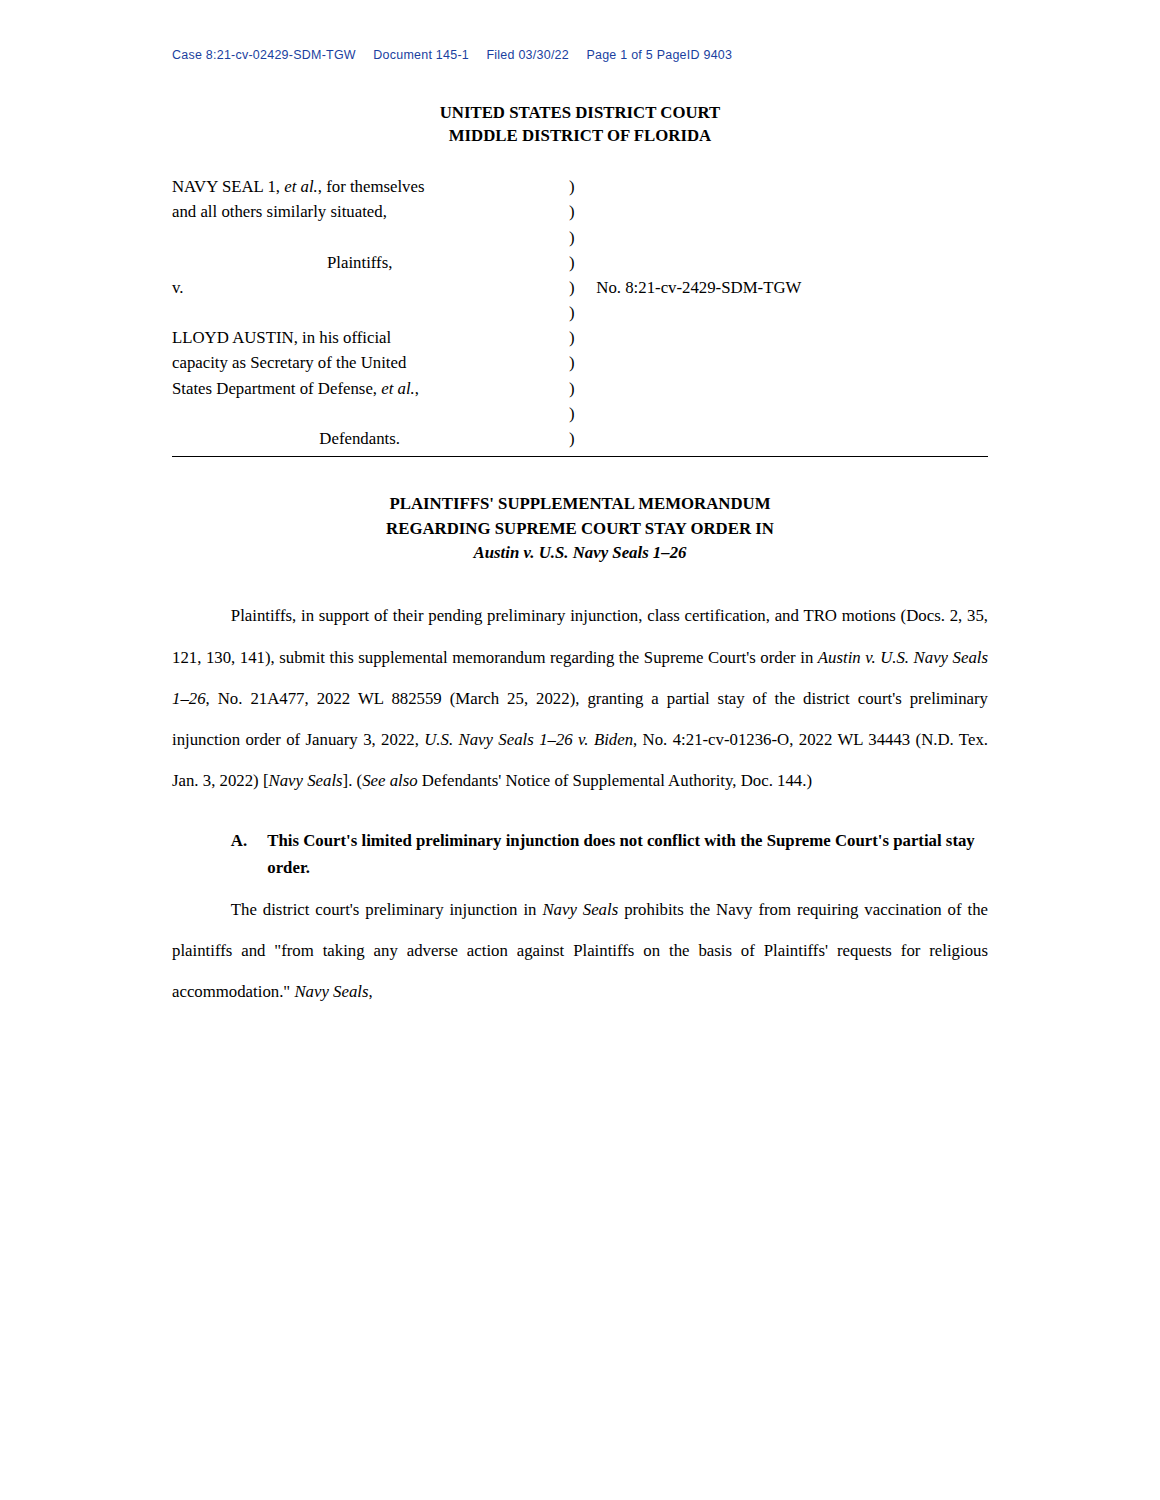Case 8:21-cv-02429-SDM-TGW Document 145-1 Filed 03/30/22 Page 1 of 5 PageID 9403
UNITED STATES DISTRICT COURT
MIDDLE DISTRICT OF FLORIDA
| NAVY SEAL 1, et al. , for themselves and all others similarly situated, | ) ) | |
| | ) | |
| Plaintiffs, | ) | |
| v. | ) | No. 8:21-cv-2429-SDM-TGW |
| | ) | |
| LLOYD AUSTIN, in his official capacity as Secretary of the United States Department of Defense, et al. , | ) ) ) | |
| | ) | |
| Defendants. | ) | |
PLAINTIFFS' SUPPLEMENTAL MEMORANDUM
REGARDING SUPREME COURT STAY ORDER IN
Austin v. U.S. Navy Seals 1–26
Plaintiffs, in support of their pending preliminary injunction, class certification, and TRO motions (Docs. 2, 35, 121, 130, 141), submit this supplemental memorandum regarding the Supreme Court's order in Austin v. U.S. Navy Seals 1–26, No. 21A477, 2022 WL 882559 (March 25, 2022), granting a partial stay of the district court's preliminary injunction order of January 3, 2022, U.S. Navy Seals 1–26 v. Biden, No. 4:21-cv-01236-O, 2022 WL 34443 (N.D. Tex. Jan. 3, 2022) [Navy Seals]. (See also Defendants' Notice of Supplemental Authority, Doc. 144.)
A. This Court's limited preliminary injunction does not conflict with the Supreme Court's partial stay order.
The district court's preliminary injunction in Navy Seals prohibits the Navy from requiring vaccination of the plaintiffs and "from taking any adverse action against Plaintiffs on the basis of Plaintiffs' requests for religious accommodation." Navy Seals,